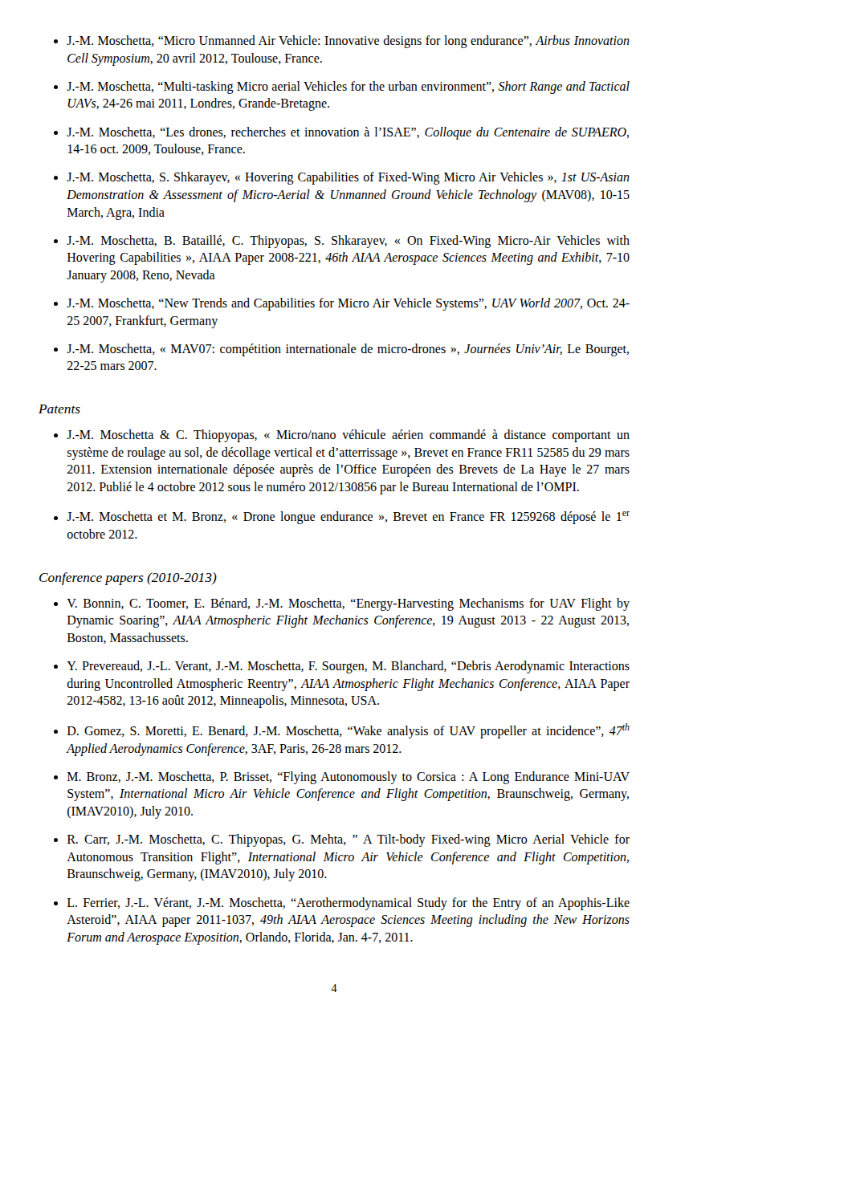J.-M. Moschetta, “Micro Unmanned Air Vehicle: Innovative designs for long endurance”, Airbus Innovation Cell Symposium, 20 avril 2012, Toulouse, France.
J.-M. Moschetta, “Multi-tasking Micro aerial Vehicles for the urban environment”, Short Range and Tactical UAVs, 24-26 mai 2011, Londres, Grande-Bretagne.
J.-M. Moschetta, “Les drones, recherches et innovation à l’ISAE”, Colloque du Centenaire de SUPAERO, 14-16 oct. 2009, Toulouse, France.
J.-M. Moschetta, S. Shkarayev, « Hovering Capabilities of Fixed-Wing Micro Air Vehicles », 1st US-Asian Demonstration & Assessment of Micro-Aerial & Unmanned Ground Vehicle Technology (MAV08), 10-15 March, Agra, India
J.-M. Moschetta, B. Bataillé, C. Thipyopas, S. Shkarayev, « On Fixed-Wing Micro-Air Vehicles with Hovering Capabilities », AIAA Paper 2008-221, 46th AIAA Aerospace Sciences Meeting and Exhibit, 7-10 January 2008, Reno, Nevada
J.-M. Moschetta, “New Trends and Capabilities for Micro Air Vehicle Systems”, UAV World 2007, Oct. 24-25 2007, Frankfurt, Germany
J.-M. Moschetta, « MAV07: compétition internationale de micro-drones », Journées Univ’Air, Le Bourget, 22-25 mars 2007.
Patents
J.-M. Moschetta & C. Thiopyopas, « Micro/nano véhicule aérien commandé à distance comportant un système de roulage au sol, de décollage vertical et d’atterrissage », Brevet en France FR11 52585 du 29 mars 2011. Extension internationale déposée auprès de l’Office Européen des Brevets de La Haye le 27 mars 2012. Publié le 4 octobre 2012 sous le numéro 2012/130856 par le Bureau International de l’OMPI.
J.-M. Moschetta et M. Bronz, « Drone longue endurance », Brevet en France FR 1259268 déposé le 1er octobre 2012.
Conference papers (2010-2013)
V. Bonnin, C. Toomer, E. Bénard, J.-M. Moschetta, “Energy-Harvesting Mechanisms for UAV Flight by Dynamic Soaring”, AIAA Atmospheric Flight Mechanics Conference, 19 August 2013 - 22 August 2013, Boston, Massachussets.
Y. Prevereaud, J.-L. Verant, J.-M. Moschetta, F. Sourgen, M. Blanchard, “Debris Aerodynamic Interactions during Uncontrolled Atmospheric Reentry”, AIAA Atmospheric Flight Mechanics Conference, AIAA Paper 2012-4582, 13-16 août 2012, Minneapolis, Minnesota, USA.
D. Gomez, S. Moretti, E. Benard, J.-M. Moschetta, “Wake analysis of UAV propeller at incidence”, 47th Applied Aerodynamics Conference, 3AF, Paris, 26-28 mars 2012.
M. Bronz, J.-M. Moschetta, P. Brisset, “Flying Autonomously to Corsica : A Long Endurance Mini-UAV System”, International Micro Air Vehicle Conference and Flight Competition, Braunschweig, Germany, (IMAV2010), July 2010.
R. Carr, J.-M. Moschetta, C. Thipyopas, G. Mehta, ” A Tilt-body Fixed-wing Micro Aerial Vehicle for Autonomous Transition Flight”, International Micro Air Vehicle Conference and Flight Competition, Braunschweig, Germany, (IMAV2010), July 2010.
L. Ferrier, J.-L. Vérant, J.-M. Moschetta, “Aerothermodynamical Study for the Entry of an Apophis-Like Asteroid”, AIAA paper 2011-1037, 49th AIAA Aerospace Sciences Meeting including the New Horizons Forum and Aerospace Exposition, Orlando, Florida, Jan. 4-7, 2011.
4